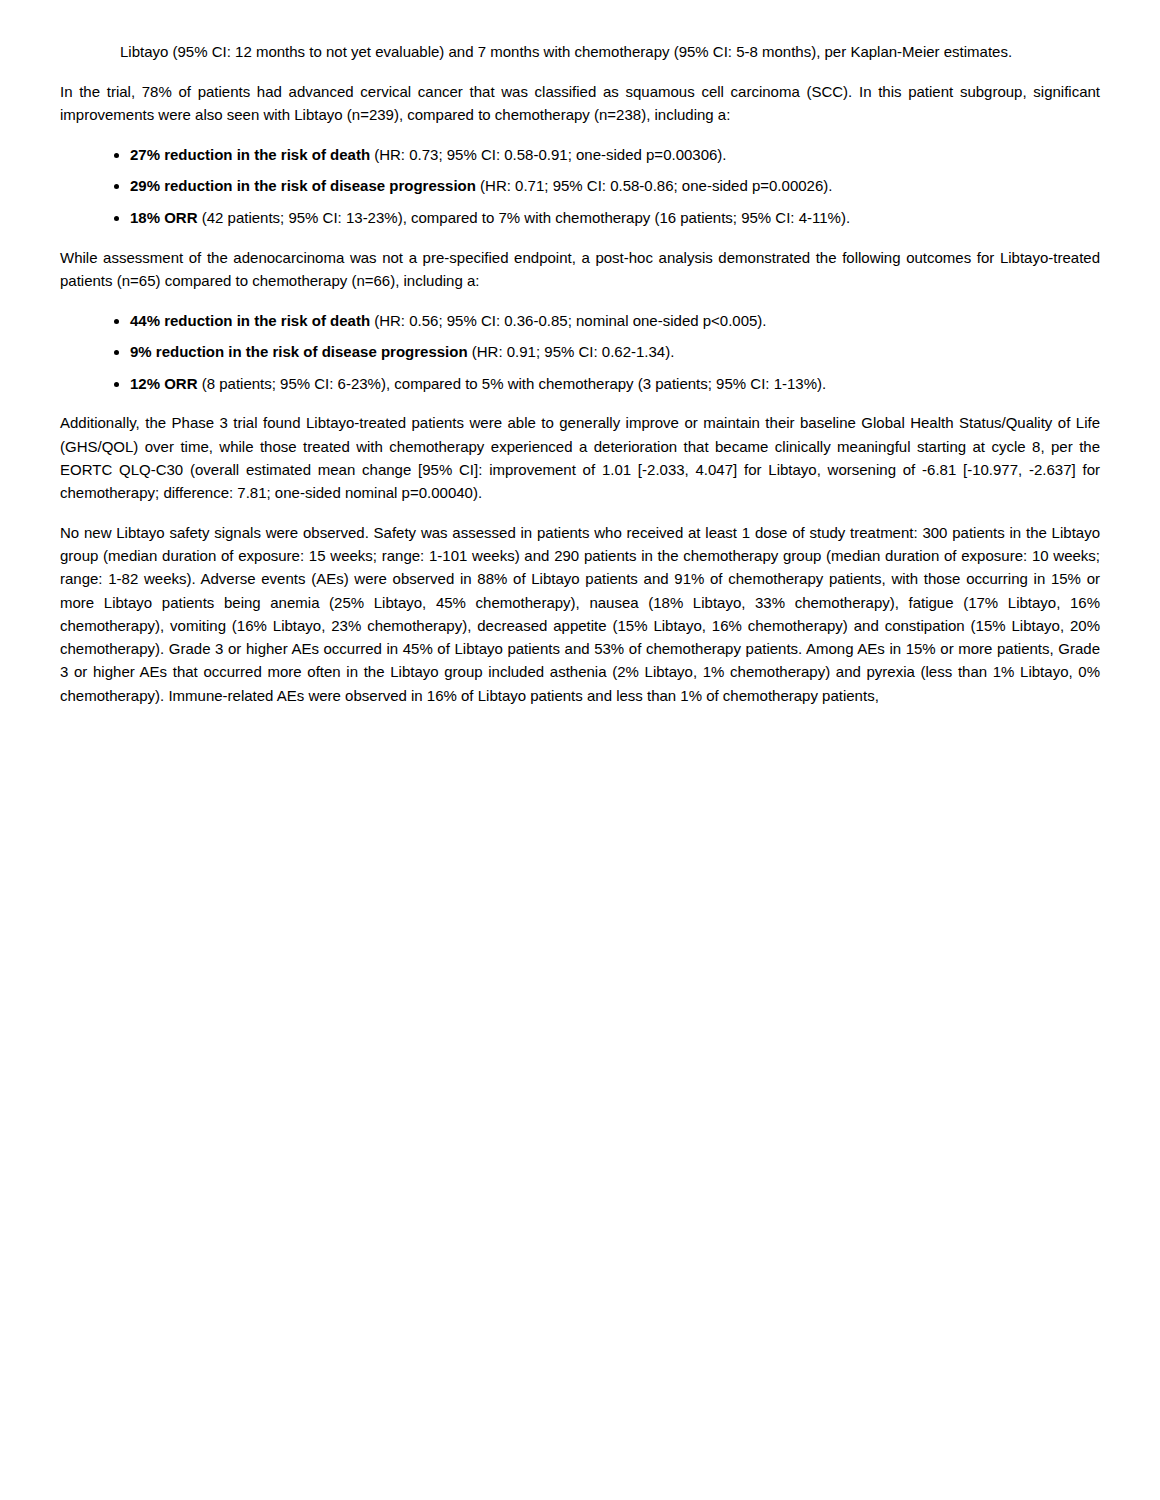Libtayo (95% CI: 12 months to not yet evaluable) and 7 months with chemotherapy (95% CI: 5-8 months), per Kaplan-Meier estimates.
In the trial, 78% of patients had advanced cervical cancer that was classified as squamous cell carcinoma (SCC). In this patient subgroup, significant improvements were also seen with Libtayo (n=239), compared to chemotherapy (n=238), including a:
27% reduction in the risk of death (HR: 0.73; 95% CI: 0.58-0.91; one-sided p=0.00306).
29% reduction in the risk of disease progression (HR: 0.71; 95% CI: 0.58-0.86; one-sided p=0.00026).
18% ORR (42 patients; 95% CI: 13-23%), compared to 7% with chemotherapy (16 patients; 95% CI: 4-11%).
While assessment of the adenocarcinoma was not a pre-specified endpoint, a post-hoc analysis demonstrated the following outcomes for Libtayo-treated patients (n=65) compared to chemotherapy (n=66), including a:
44% reduction in the risk of death (HR: 0.56; 95% CI: 0.36-0.85; nominal one-sided p<0.005).
9% reduction in the risk of disease progression (HR: 0.91; 95% CI: 0.62-1.34).
12% ORR (8 patients; 95% CI: 6-23%), compared to 5% with chemotherapy (3 patients; 95% CI: 1-13%).
Additionally, the Phase 3 trial found Libtayo-treated patients were able to generally improve or maintain their baseline Global Health Status/Quality of Life (GHS/QOL) over time, while those treated with chemotherapy experienced a deterioration that became clinically meaningful starting at cycle 8, per the EORTC QLQ-C30 (overall estimated mean change [95% CI]: improvement of 1.01 [-2.033, 4.047] for Libtayo, worsening of -6.81 [-10.977, -2.637] for chemotherapy; difference: 7.81; one-sided nominal p=0.00040).
No new Libtayo safety signals were observed. Safety was assessed in patients who received at least 1 dose of study treatment: 300 patients in the Libtayo group (median duration of exposure: 15 weeks; range: 1-101 weeks) and 290 patients in the chemotherapy group (median duration of exposure: 10 weeks; range: 1-82 weeks). Adverse events (AEs) were observed in 88% of Libtayo patients and 91% of chemotherapy patients, with those occurring in 15% or more Libtayo patients being anemia (25% Libtayo, 45% chemotherapy), nausea (18% Libtayo, 33% chemotherapy), fatigue (17% Libtayo, 16% chemotherapy), vomiting (16% Libtayo, 23% chemotherapy), decreased appetite (15% Libtayo, 16% chemotherapy) and constipation (15% Libtayo, 20% chemotherapy). Grade 3 or higher AEs occurred in 45% of Libtayo patients and 53% of chemotherapy patients. Among AEs in 15% or more patients, Grade 3 or higher AEs that occurred more often in the Libtayo group included asthenia (2% Libtayo, 1% chemotherapy) and pyrexia (less than 1% Libtayo, 0% chemotherapy). Immune-related AEs were observed in 16% of Libtayo patients and less than 1% of chemotherapy patients,